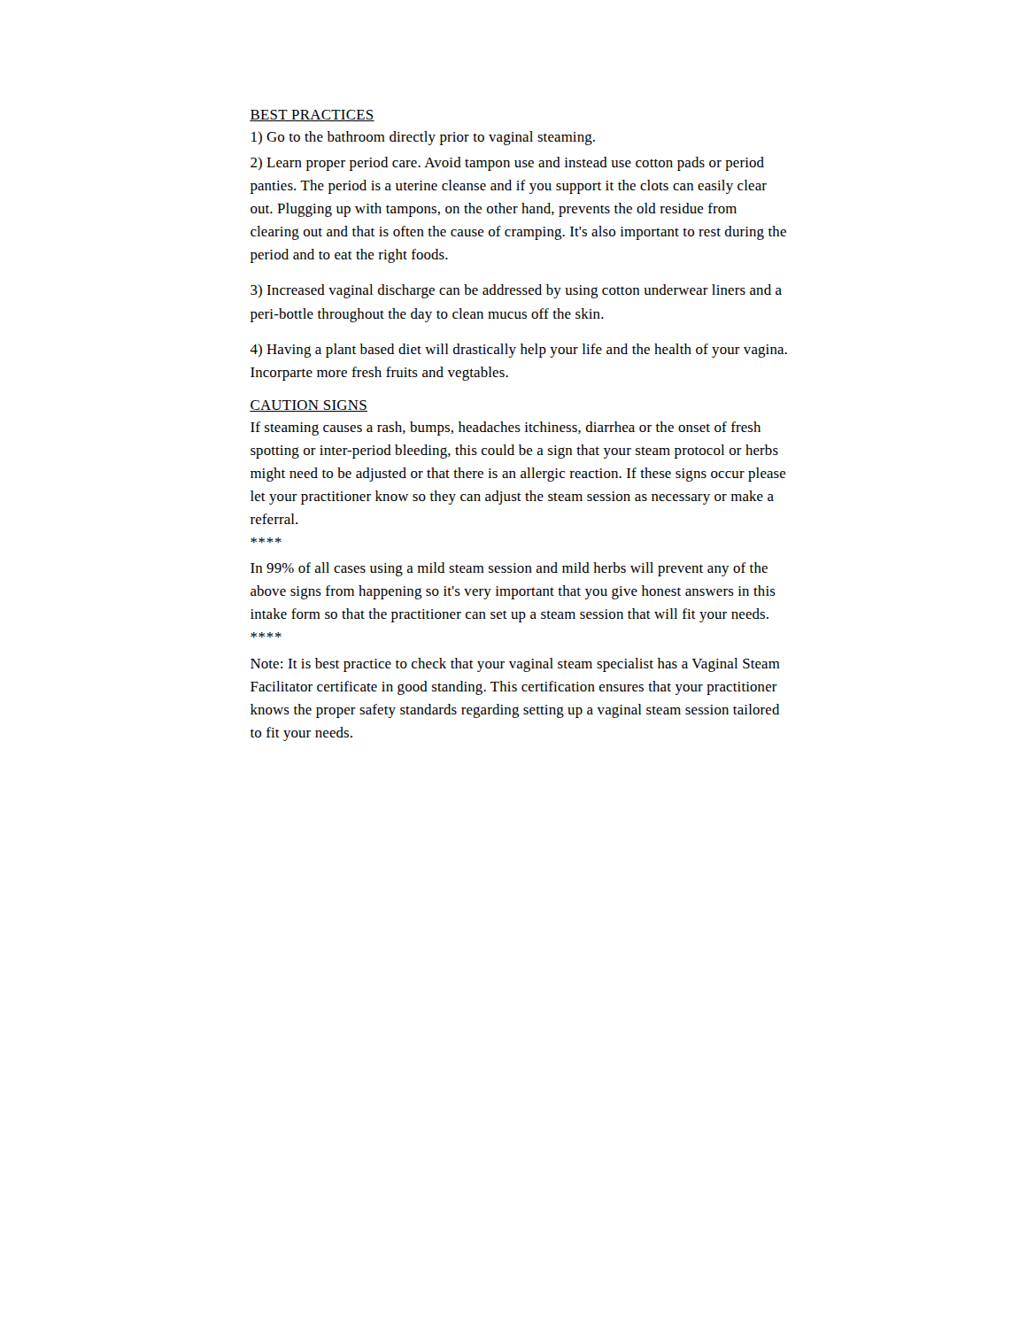BEST PRACTICES
1) Go to the bathroom directly prior to vaginal steaming.
2) Learn proper period care. Avoid tampon use and instead use cotton pads or period panties. The period is a uterine cleanse and if you support it the clots can easily clear out. Plugging up with tampons, on the other hand, prevents the old residue from clearing out and that is often the cause of cramping. It's also important to rest during the period and to eat the right foods.
3) Increased vaginal discharge can be addressed by using cotton underwear liners and a peri-bottle throughout the day to clean mucus off the skin.
4) Having a plant based diet will drastically help your life and the health of your vagina. Incorparte more fresh fruits and vegtables.
CAUTION SIGNS
If steaming causes a rash, bumps, headaches itchiness, diarrhea or the onset of fresh spotting or inter-period bleeding, this could be a sign that your steam protocol or herbs might need to be adjusted or that there is an allergic reaction. If these signs occur please let your practitioner know so they can adjust the steam session as necessary or make a referral.
****
In 99% of all cases using a mild steam session and mild herbs will prevent any of the above signs from happening so it's very important that you give honest answers in this intake form so that the practitioner can set up a steam session that will fit your needs.
****
Note: It is best practice to check that your vaginal steam specialist has a Vaginal Steam Facilitator certificate in good standing. This certification ensures that your practitioner knows the proper safety standards regarding setting up a vaginal steam session tailored to fit your needs.